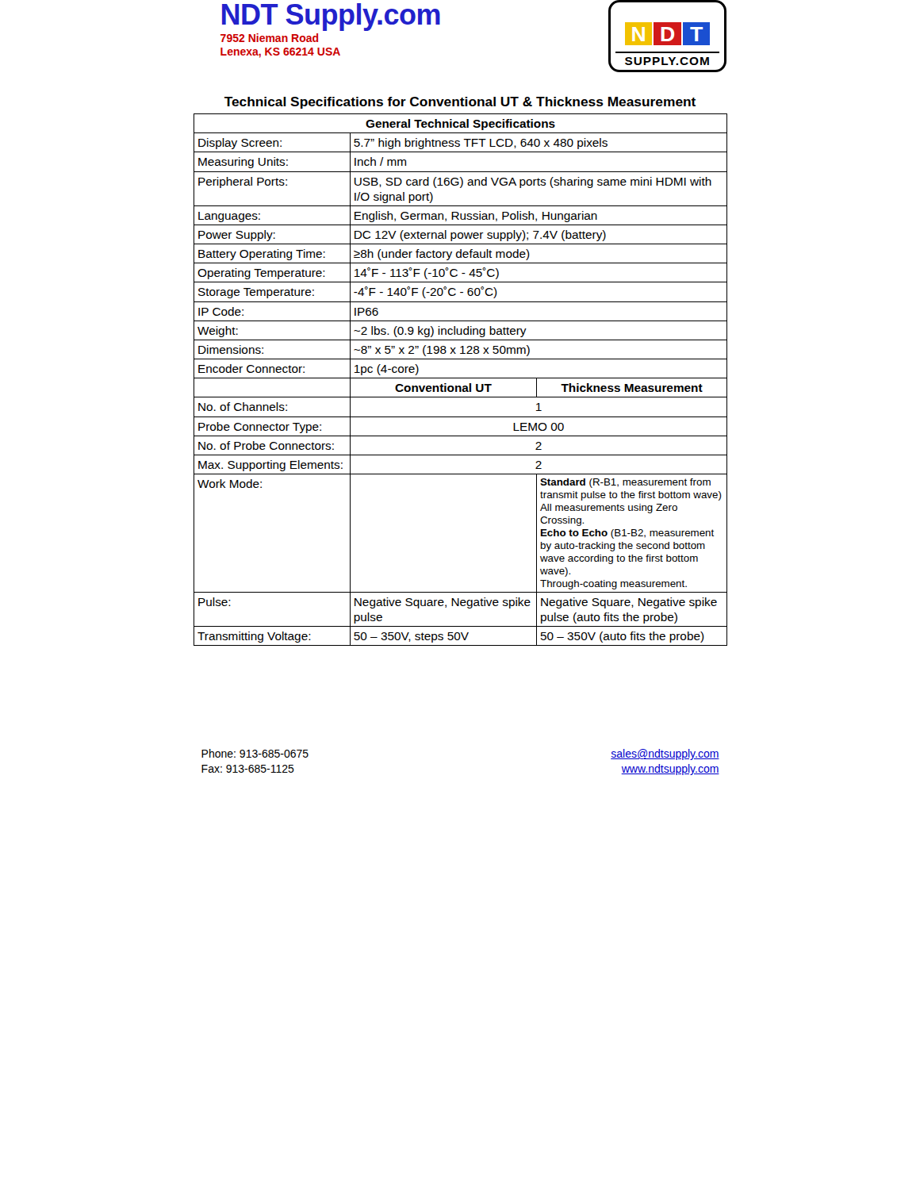NDT Supply.com
7952 Nieman Road
Lenexa, KS 66214 USA
NDT
SUPPLY.COM
Technical Specifications for Conventional UT & Thickness Measurement
| General Technical Specifications |
| Display Screen: | 5.7” high brightness TFT LCD, 640 x 480 pixels |
| Measuring Units: | Inch / mm |
| Peripheral Ports: | USB, SD card (16G) and VGA ports (sharing same mini HDMI with I/O signal port) |
| Languages: | English, German, Russian, Polish, Hungarian |
| Power Supply: | DC 12V (external power supply); 7.4V (battery) |
| Battery Operating Time: | ≥8h (under factory default mode) |
| Operating Temperature: | 14˚F - 113˚F (-10˚C - 45˚C) |
| Storage Temperature: | -4˚F - 140˚F (-20˚C - 60˚C) |
| IP Code: | IP66 |
| Weight: | ~2 lbs. (0.9 kg) including battery |
| Dimensions: | ~8” x 5” x 2” (198 x 128 x 50mm) |
| Encoder Connector: | 1pc (4-core) |
| | Conventional UT | Thickness Measurement |
| No. of Channels: | 1 |
| Probe Connector Type: | LEMO 00 |
| No. of Probe Connectors: | 2 |
| Max. Supporting Elements: | 2 |
| Work Mode: | | Standard (R-B1, measurement from transmit pulse to the first bottom wave) All measurements using Zero Crossing. Echo to Echo (B1-B2, measurement by auto-tracking the second bottom wave according to the first bottom wave). Through-coating measurement. |
| Pulse: | Negative Square, Negative spike pulse | Negative Square, Negative spike pulse (auto fits the probe) |
| Transmitting Voltage: | 50 – 350V, steps 50V | 50 – 350V (auto fits the probe) |
Phone: 913-685-0675
Fax: 913-685-1125
sales@ndtsupply.com
www.ndtsupply.com